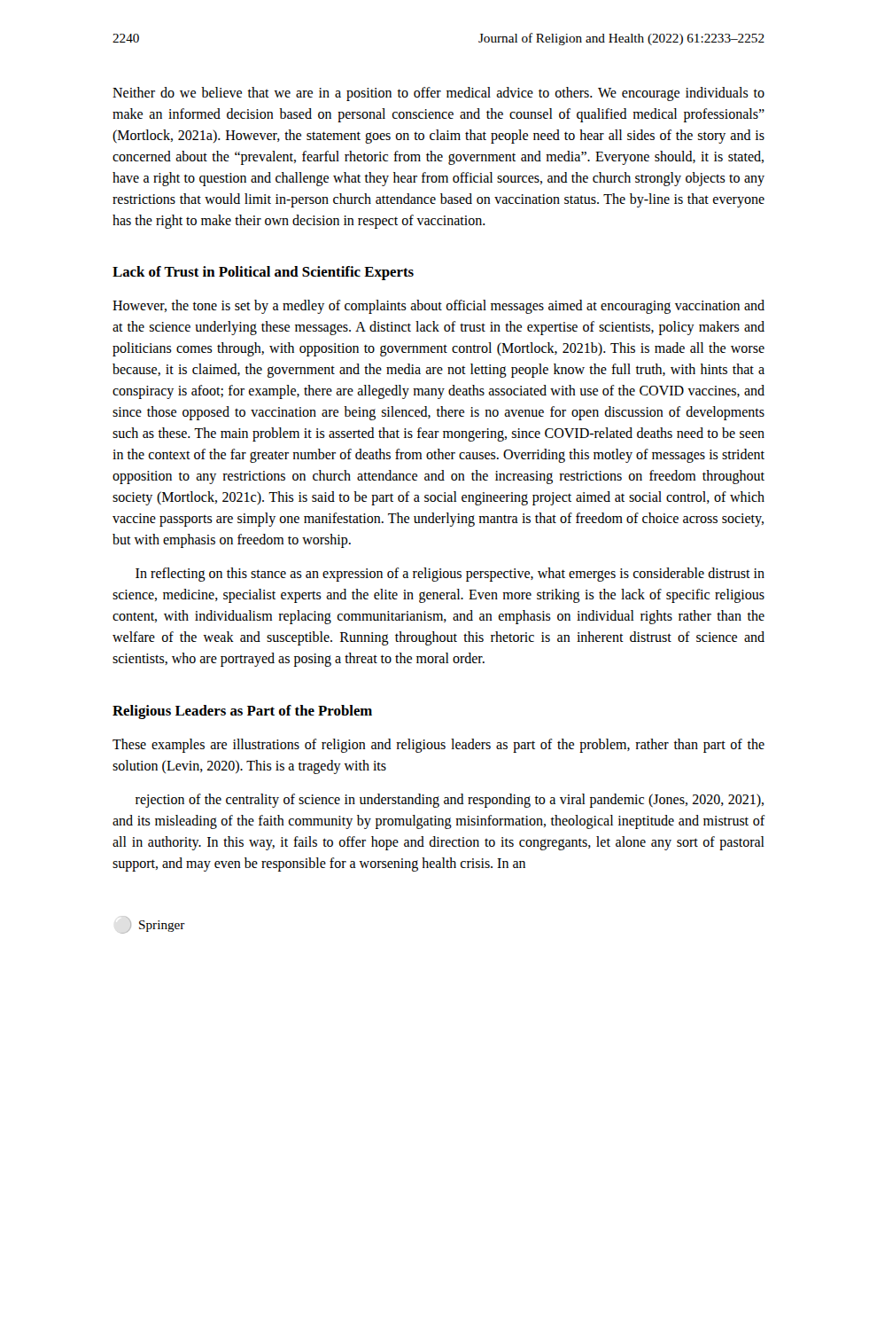2240 Journal of Religion and Health (2022) 61:2233–2252
Neither do we believe that we are in a position to offer medical advice to others. We encourage individuals to make an informed decision based on personal conscience and the counsel of qualified medical professionals” (Mortlock, 2021a). However, the statement goes on to claim that people need to hear all sides of the story and is concerned about the “prevalent, fearful rhetoric from the government and media”. Everyone should, it is stated, have a right to question and challenge what they hear from official sources, and the church strongly objects to any restrictions that would limit in-person church attendance based on vaccination status. The by-line is that everyone has the right to make their own decision in respect of vaccination.
Lack of Trust in Political and Scientific Experts
However, the tone is set by a medley of complaints about official messages aimed at encouraging vaccination and at the science underlying these messages. A distinct lack of trust in the expertise of scientists, policy makers and politicians comes through, with opposition to government control (Mortlock, 2021b). This is made all the worse because, it is claimed, the government and the media are not letting people know the full truth, with hints that a conspiracy is afoot; for example, there are allegedly many deaths associated with use of the COVID vaccines, and since those opposed to vaccination are being silenced, there is no avenue for open discussion of developments such as these. The main problem it is asserted that is fear mongering, since COVID-related deaths need to be seen in the context of the far greater number of deaths from other causes. Overriding this motley of messages is strident opposition to any restrictions on church attendance and on the increasing restrictions on freedom throughout society (Mortlock, 2021c). This is said to be part of a social engineering project aimed at social control, of which vaccine passports are simply one manifestation. The underlying mantra is that of freedom of choice across society, but with emphasis on freedom to worship.
In reflecting on this stance as an expression of a religious perspective, what emerges is considerable distrust in science, medicine, specialist experts and the elite in general. Even more striking is the lack of specific religious content, with individualism replacing communitarianism, and an emphasis on individual rights rather than the welfare of the weak and susceptible. Running throughout this rhetoric is an inherent distrust of science and scientists, who are portrayed as posing a threat to the moral order.
Religious Leaders as Part of the Problem
These examples are illustrations of religion and religious leaders as part of the problem, rather than part of the solution (Levin, 2020). This is a tragedy with its
rejection of the centrality of science in understanding and responding to a viral pandemic (Jones, 2020, 2021), and its misleading of the faith community by promulgating misinformation, theological ineptitude and mistrust of all in authority. In this way, it fails to offer hope and direction to its congregants, let alone any sort of pastoral support, and may even be responsible for a worsening health crisis. In an
⚪ Springer